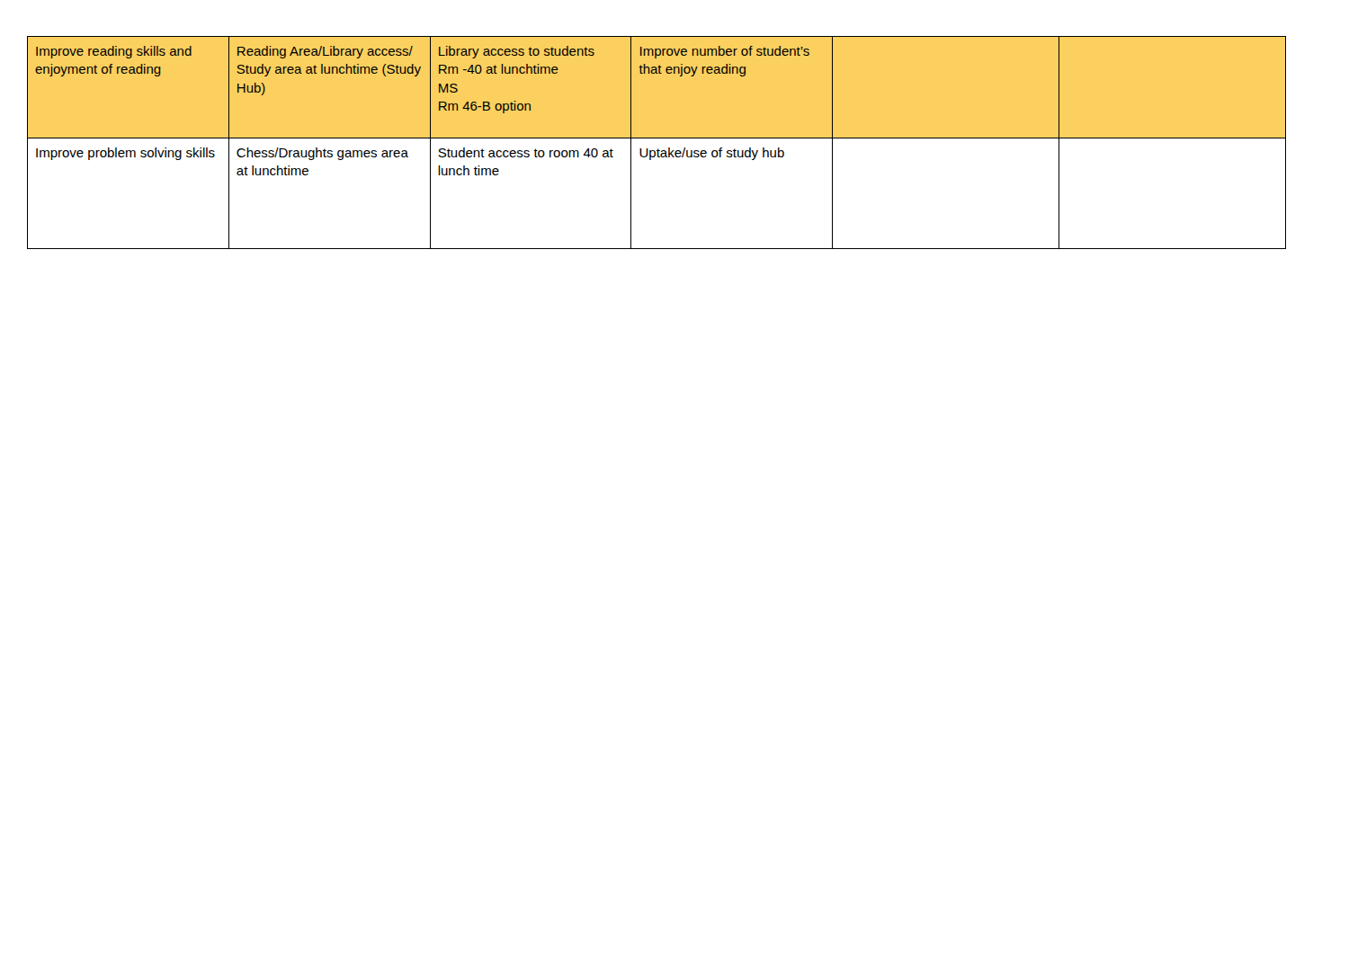| Improve reading skills and enjoyment of reading | Reading Area/Library access/ Study area at lunchtime (Study Hub) | Library access to students Rm -40 at lunchtime MS Rm 46-B option | Improve number of student’s that enjoy reading | | |
| Improve problem solving skills | Chess/Draughts games area at lunchtime | Student access to room 40 at lunch time | Uptake/use of study hub | | |